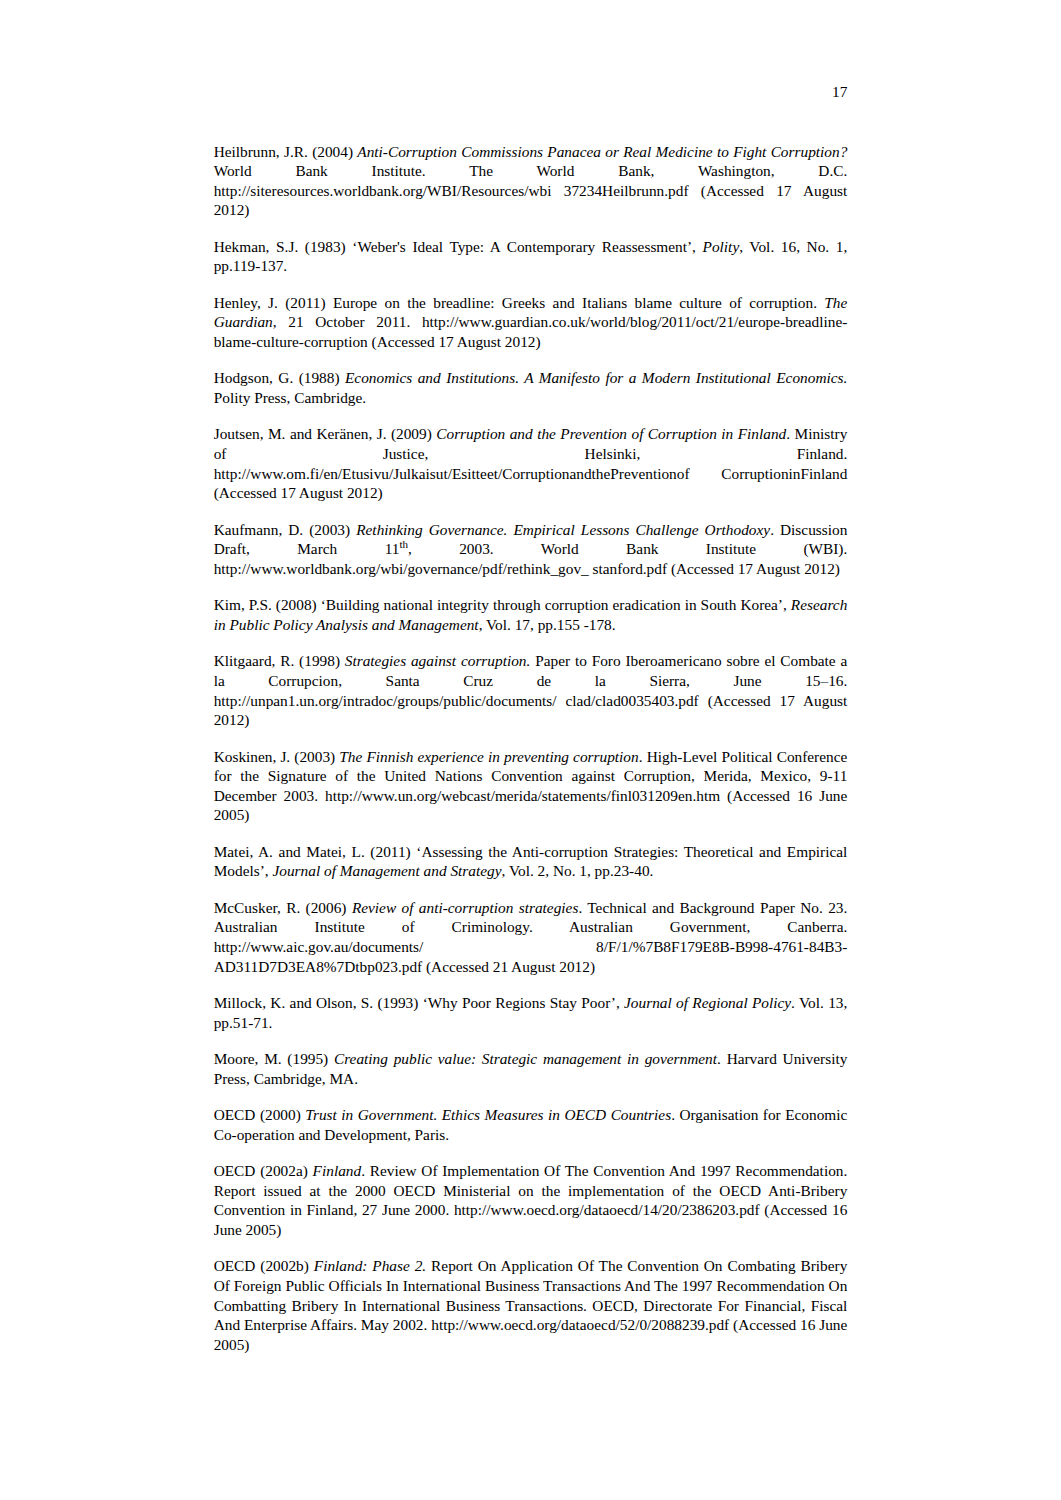17
Heilbrunn, J.R. (2004) Anti-Corruption Commissions Panacea or Real Medicine to Fight Corruption? World Bank Institute. The World Bank, Washington, D.C. http://siteresources.worldbank.org/WBI/Resources/wbi 37234Heilbrunn.pdf (Accessed 17 August 2012)
Hekman, S.J. (1983) ‘Weber's Ideal Type: A Contemporary Reassessment’, Polity, Vol. 16, No. 1, pp.119-137.
Henley, J. (2011) Europe on the breadline: Greeks and Italians blame culture of corruption. The Guardian, 21 October 2011. http://www.guardian.co.uk/world/blog/2011/oct/21/europe-breadline-blame-culture-corruption (Accessed 17 August 2012)
Hodgson, G. (1988) Economics and Institutions. A Manifesto for a Modern Institutional Economics. Polity Press, Cambridge.
Joutsen, M. and Keränen, J. (2009) Corruption and the Prevention of Corruption in Finland. Ministry of Justice, Helsinki, Finland. http://www.om.fi/en/Etusivu/Julkaisut/Esitteet/CorruptionandthePreventionof CorruptioninFinland (Accessed 17 August 2012)
Kaufmann, D. (2003) Rethinking Governance. Empirical Lessons Challenge Orthodoxy. Discussion Draft, March 11th, 2003. World Bank Institute (WBI). http://www.worldbank.org/wbi/governance/pdf/rethink_gov_ stanford.pdf (Accessed 17 August 2012)
Kim, P.S. (2008) ‘Building national integrity through corruption eradication in South Korea’, Research in Public Policy Analysis and Management, Vol. 17, pp.155 -178.
Klitgaard, R. (1998) Strategies against corruption. Paper to Foro Iberoamericano sobre el Combate a la Corrupcion, Santa Cruz de la Sierra, June 15–16. http://unpan1.un.org/intradoc/groups/public/documents/ clad/clad0035403.pdf (Accessed 17 August 2012)
Koskinen, J. (2003) The Finnish experience in preventing corruption. High-Level Political Conference for the Signature of the United Nations Convention against Corruption, Merida, Mexico, 9-11 December 2003. http://www.un.org/webcast/merida/statements/finl031209en.htm (Accessed 16 June 2005)
Matei, A. and Matei, L. (2011) ‘Assessing the Anti-corruption Strategies: Theoretical and Empirical Models’, Journal of Management and Strategy, Vol. 2, No. 1, pp.23-40.
McCusker, R. (2006) Review of anti-corruption strategies. Technical and Background Paper No. 23. Australian Institute of Criminology. Australian Government, Canberra. http://www.aic.gov.au/documents/ 8/F/1/%7B8F179E8B-B998-4761-84B3-AD311D7D3EA8%7Dtbp023.pdf (Accessed 21 August 2012)
Millock, K. and Olson, S. (1993) ‘Why Poor Regions Stay Poor’, Journal of Regional Policy. Vol. 13, pp.51-71.
Moore, M. (1995) Creating public value: Strategic management in government. Harvard University Press, Cambridge, MA.
OECD (2000) Trust in Government. Ethics Measures in OECD Countries. Organisation for Economic Co-operation and Development, Paris.
OECD (2002a) Finland. Review Of Implementation Of The Convention And 1997 Recommendation. Report issued at the 2000 OECD Ministerial on the implementation of the OECD Anti-Bribery Convention in Finland, 27 June 2000. http://www.oecd.org/dataoecd/14/20/2386203.pdf (Accessed 16 June 2005)
OECD (2002b) Finland: Phase 2. Report On Application Of The Convention On Combating Bribery Of Foreign Public Officials In International Business Transactions And The 1997 Recommendation On Combatting Bribery In International Business Transactions. OECD, Directorate For Financial, Fiscal And Enterprise Affairs. May 2002. http://www.oecd.org/dataoecd/52/0/2088239.pdf (Accessed 16 June 2005)